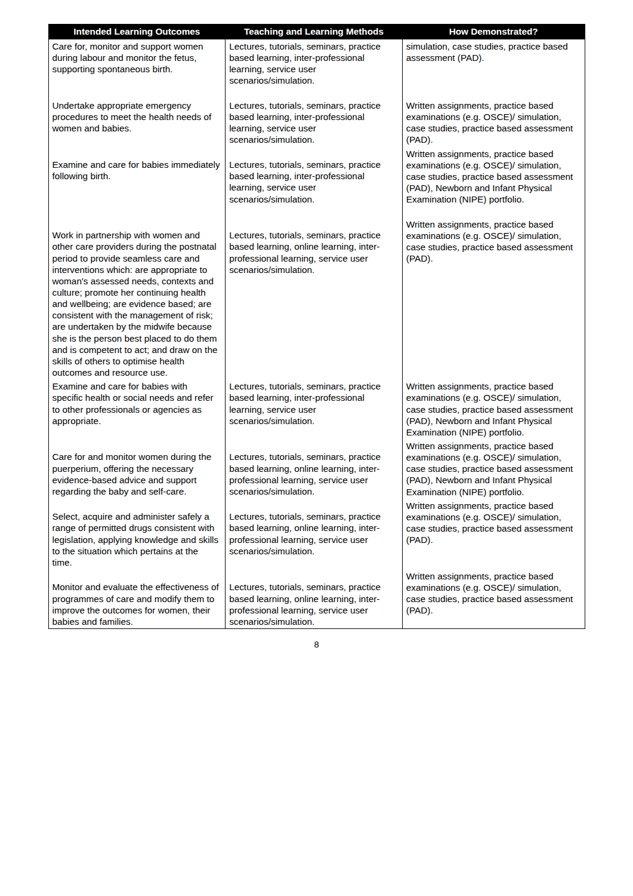| Intended Learning Outcomes | Teaching and Learning Methods | How Demonstrated? |
| --- | --- | --- |
| Care for, monitor and support women during labour and monitor the fetus, supporting spontaneous birth. | Lectures, tutorials, seminars, practice based learning, inter-professional learning, service user scenarios/simulation. | simulation, case studies, practice based assessment (PAD). |
| Undertake appropriate emergency procedures to meet the health needs of women and babies. | Lectures, tutorials, seminars, practice based learning, inter-professional learning, service user scenarios/simulation. | Written assignments, practice based examinations (e.g. OSCE)/ simulation, case studies, practice based assessment (PAD). |
| Examine and care for babies immediately following birth. | Lectures, tutorials, seminars, practice based learning, inter-professional learning, service user scenarios/simulation. | Written assignments, practice based examinations (e.g. OSCE)/ simulation, case studies, practice based assessment (PAD), Newborn and Infant Physical Examination (NIPE) portfolio. |
| Work in partnership with women and other care providers during the postnatal period to provide seamless care and interventions which: are appropriate to woman's assessed needs, contexts and culture; promote her continuing health and wellbeing; are evidence based; are consistent with the management of risk; are undertaken by the midwife because she is the person best placed to do them and is competent to act; and draw on the skills of others to optimise health outcomes and resource use. | Lectures, tutorials, seminars, practice based learning, online learning, inter-professional learning, service user scenarios/simulation. | Written assignments, practice based examinations (e.g. OSCE)/ simulation, case studies, practice based assessment (PAD). |
| Examine and care for babies with specific health or social needs and refer to other professionals or agencies as appropriate. | Lectures, tutorials, seminars, practice based learning, inter-professional learning, service user scenarios/simulation. | Written assignments, practice based examinations (e.g. OSCE)/ simulation, case studies, practice based assessment (PAD), Newborn and Infant Physical Examination (NIPE) portfolio. |
| Care for and monitor women during the puerperium, offering the necessary evidence-based advice and support regarding the baby and self-care. | Lectures, tutorials, seminars, practice based learning, online learning, inter-professional learning, service user scenarios/simulation. | Written assignments, practice based examinations (e.g. OSCE)/ simulation, case studies, practice based assessment (PAD), Newborn and Infant Physical Examination (NIPE) portfolio. |
| Select, acquire and administer safely a range of permitted drugs consistent with legislation, applying knowledge and skills to the situation which pertains at the time. | Lectures, tutorials, seminars, practice based learning, online learning, inter-professional learning, service user scenarios/simulation. | Written assignments, practice based examinations (e.g. OSCE)/ simulation, case studies, practice based assessment (PAD). |
| Monitor and evaluate the effectiveness of programmes of care and modify them to improve the outcomes for women, their babies and families. | Lectures, tutorials, seminars, practice based learning, online learning, inter-professional learning, service user scenarios/simulation. | Written assignments, practice based examinations (e.g. OSCE)/ simulation, case studies, practice based assessment (PAD). |
8